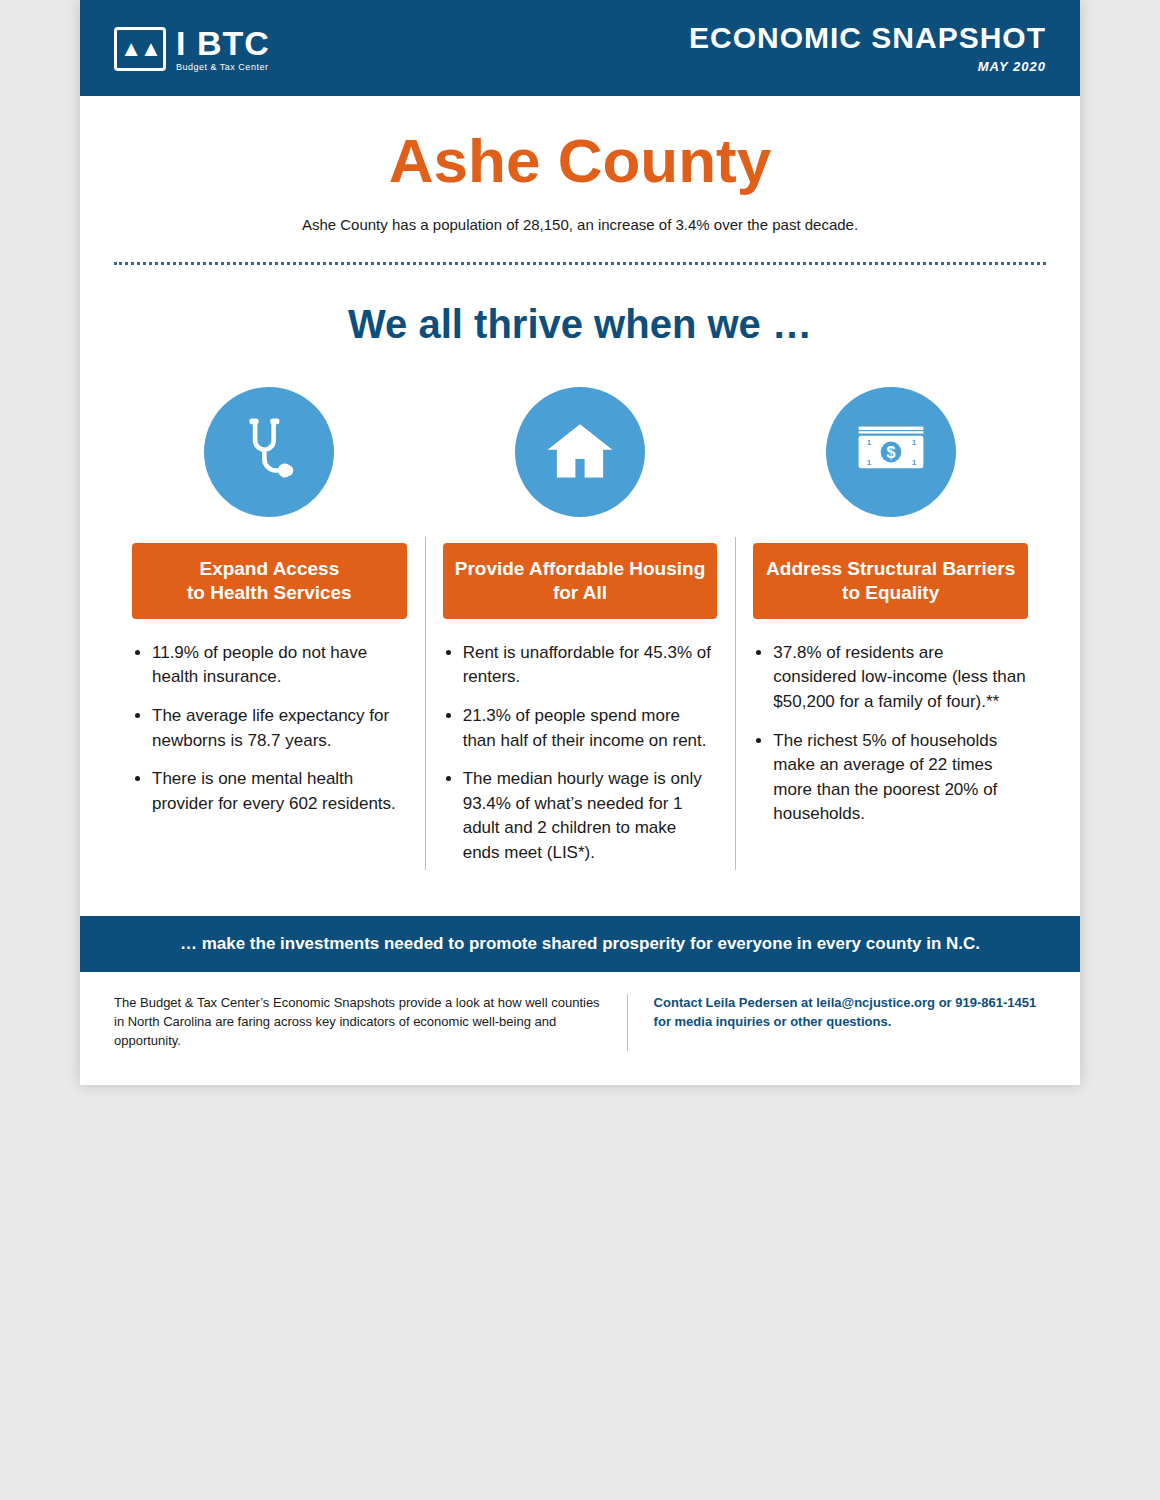▲▲
I BTC Budget & Tax Center
Economic Snapshot
MAY 2020
Ashe County
Ashe County has a population of 28,150, an increase of 3.4% over the past decade.
We all thrive when we …
Expand Access
to Health Services
11.9% of people do not have health insurance.
The average life expectancy for newborns is 78.7 years.
There is one mental health provider for every 602 residents.
Provide Affordable Housing
for All
Rent is unaffordable for 45.3% of renters.
21.3% of people spend more than half of their income on rent.
The median hourly wage is only 93.4% of what’s needed for 1 adult and 2 children to make ends meet (LIS*).
$ 1 1 1 1
Address Structural Barriers
to Equality
37.8% of residents are considered low-income (less than $50,200 for a family of four).**
The richest 5% of households make an average of 22 times more than the poorest 20% of households.
… make the investments needed to promote shared prosperity for everyone in every county in N.C.
The Budget & Tax Center’s Economic Snapshots provide a look at how well counties in North Carolina are faring across key indicators of economic well-being and opportunity.
Contact Leila Pedersen at leila@ncjustice.org or 919-861-1451 for media inquiries or other questions.